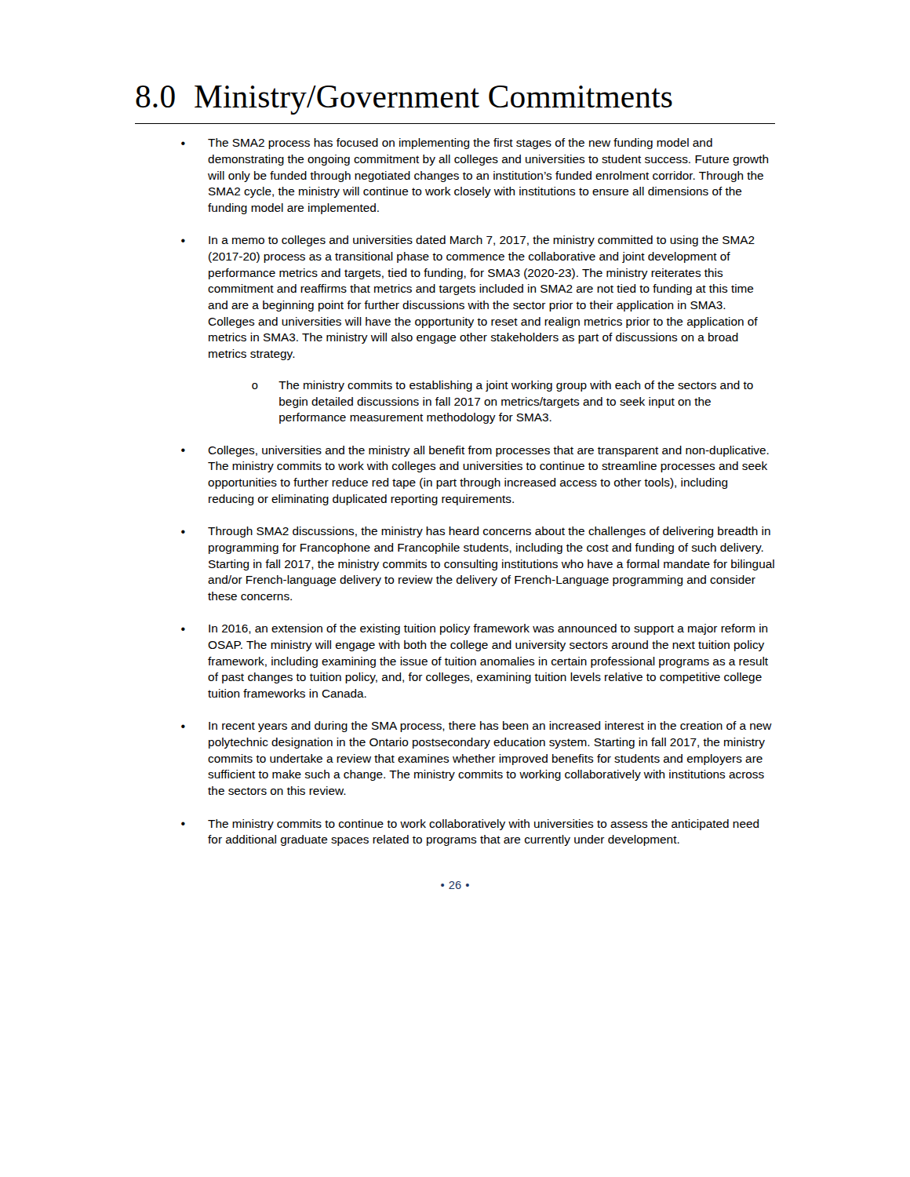8.0 Ministry/Government Commitments
The SMA2 process has focused on implementing the first stages of the new funding model and demonstrating the ongoing commitment by all colleges and universities to student success. Future growth will only be funded through negotiated changes to an institution’s funded enrolment corridor. Through the SMA2 cycle, the ministry will continue to work closely with institutions to ensure all dimensions of the funding model are implemented.
In a memo to colleges and universities dated March 7, 2017, the ministry committed to using the SMA2 (2017-20) process as a transitional phase to commence the collaborative and joint development of performance metrics and targets, tied to funding, for SMA3 (2020-23). The ministry reiterates this commitment and reaffirms that metrics and targets included in SMA2 are not tied to funding at this time and are a beginning point for further discussions with the sector prior to their application in SMA3. Colleges and universities will have the opportunity to reset and realign metrics prior to the application of metrics in SMA3. The ministry will also engage other stakeholders as part of discussions on a broad metrics strategy.
The ministry commits to establishing a joint working group with each of the sectors and to begin detailed discussions in fall 2017 on metrics/targets and to seek input on the performance measurement methodology for SMA3.
Colleges, universities and the ministry all benefit from processes that are transparent and non-duplicative. The ministry commits to work with colleges and universities to continue to streamline processes and seek opportunities to further reduce red tape (in part through increased access to other tools), including reducing or eliminating duplicated reporting requirements.
Through SMA2 discussions, the ministry has heard concerns about the challenges of delivering breadth in programming for Francophone and Francophile students, including the cost and funding of such delivery. Starting in fall 2017, the ministry commits to consulting institutions who have a formal mandate for bilingual and/or French-language delivery to review the delivery of French-Language programming and consider these concerns.
In 2016, an extension of the existing tuition policy framework was announced to support a major reform in OSAP. The ministry will engage with both the college and university sectors around the next tuition policy framework, including examining the issue of tuition anomalies in certain professional programs as a result of past changes to tuition policy, and, for colleges, examining tuition levels relative to competitive college tuition frameworks in Canada.
In recent years and during the SMA process, there has been an increased interest in the creation of a new polytechnic designation in the Ontario postsecondary education system. Starting in fall 2017, the ministry commits to undertake a review that examines whether improved benefits for students and employers are sufficient to make such a change. The ministry commits to working collaboratively with institutions across the sectors on this review.
The ministry commits to continue to work collaboratively with universities to assess the anticipated need for additional graduate spaces related to programs that are currently under development.
•26•